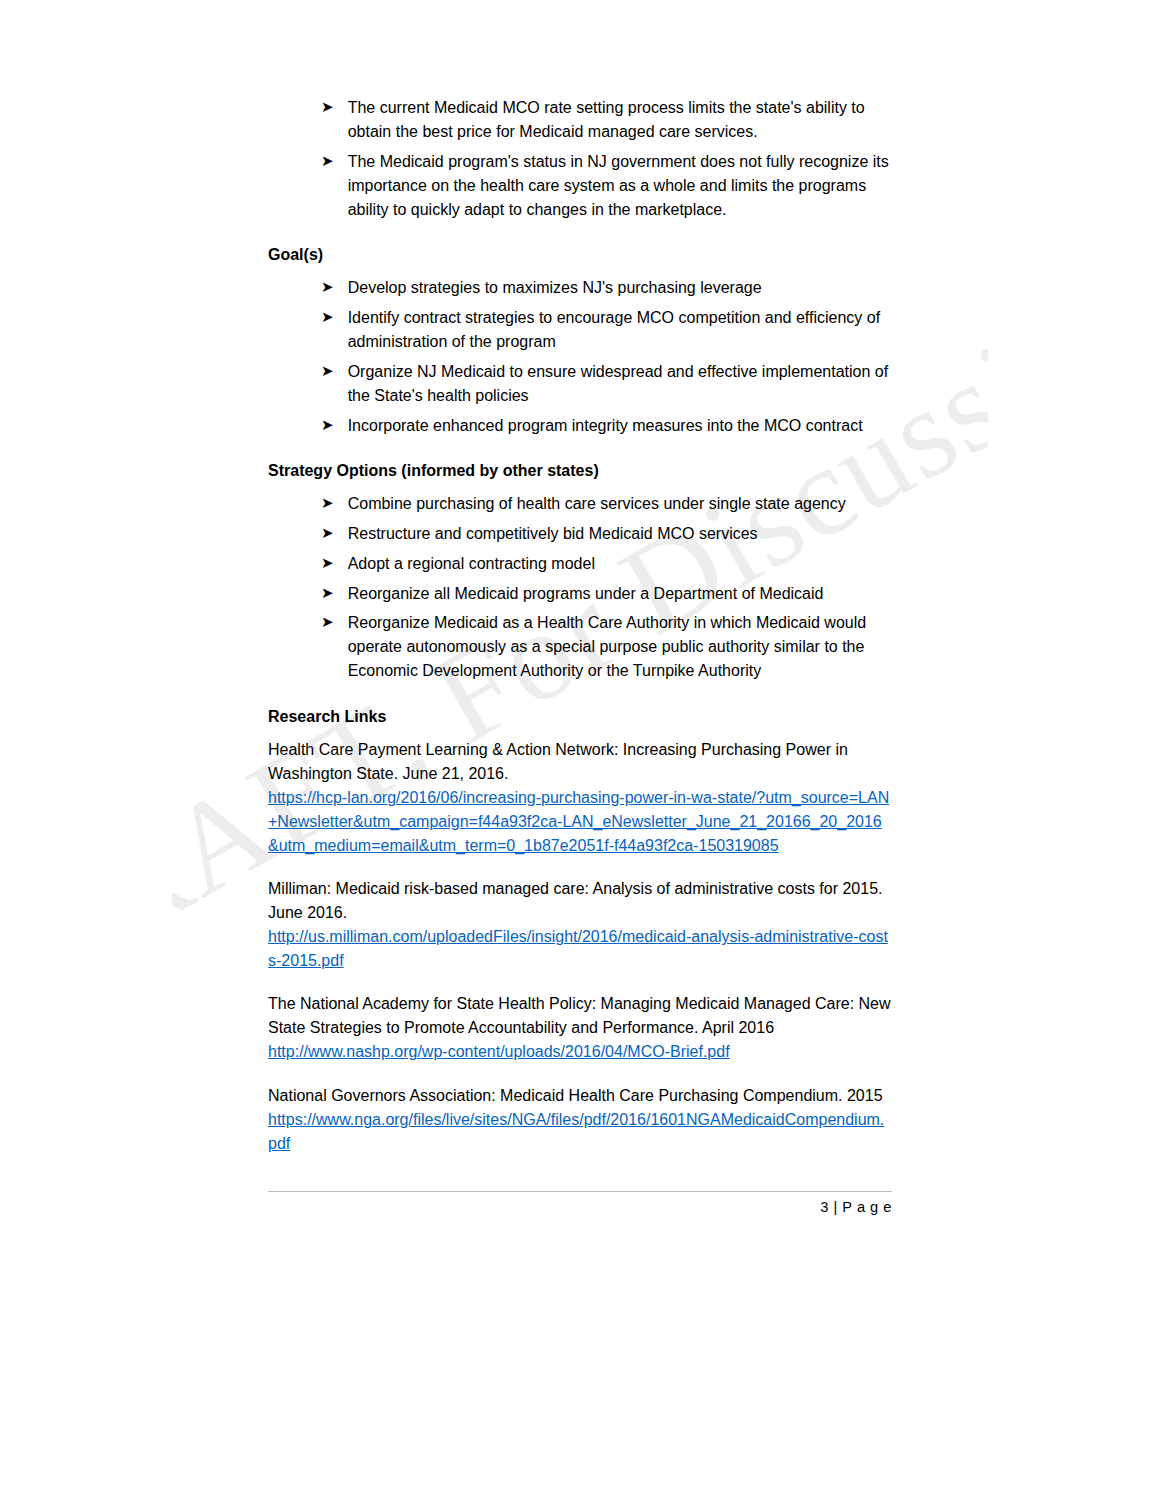DRAFT. For Discussion
The current Medicaid MCO rate setting process limits the state's ability to obtain the best price for Medicaid managed care services.
The Medicaid program's status in NJ government does not fully recognize its importance on the health care system as a whole and limits the programs ability to quickly adapt to changes in the marketplace.
Goal(s)
Develop strategies to maximizes NJ's purchasing leverage
Identify contract strategies to encourage MCO competition and efficiency of administration of the program
Organize NJ Medicaid to ensure widespread and effective implementation of the State's health policies
Incorporate enhanced program integrity measures into the MCO contract
Strategy Options (informed by other states)
Combine purchasing of health care services under single state agency
Restructure and competitively bid Medicaid MCO services
Adopt a regional contracting model
Reorganize all Medicaid programs under a Department of Medicaid
Reorganize Medicaid as a Health Care Authority in which Medicaid would operate autonomously as a special purpose public authority similar to the Economic Development Authority or the Turnpike Authority
Research Links
Health Care Payment Learning & Action Network: Increasing Purchasing Power in Washington State. June 21, 2016.
https://hcp-lan.org/2016/06/increasing-purchasing-power-in-wa-state/?utm_source=LAN+Newsletter&utm_campaign=f44a93f2ca-LAN_eNewsletter_June_21_20166_20_2016&utm_medium=email&utm_term=0_1b87e2051f-f44a93f2ca-150319085
Milliman: Medicaid risk-based managed care: Analysis of administrative costs for 2015. June 2016.
http://us.milliman.com/uploadedFiles/insight/2016/medicaid-analysis-administrative-costs-2015.pdf
The National Academy for State Health Policy: Managing Medicaid Managed Care: New State Strategies to Promote Accountability and Performance. April 2016
http://www.nashp.org/wp-content/uploads/2016/04/MCO-Brief.pdf
National Governors Association: Medicaid Health Care Purchasing Compendium. 2015
https://www.nga.org/files/live/sites/NGA/files/pdf/2016/1601NGAMedicaidCompendium.pdf
3 | P a g e